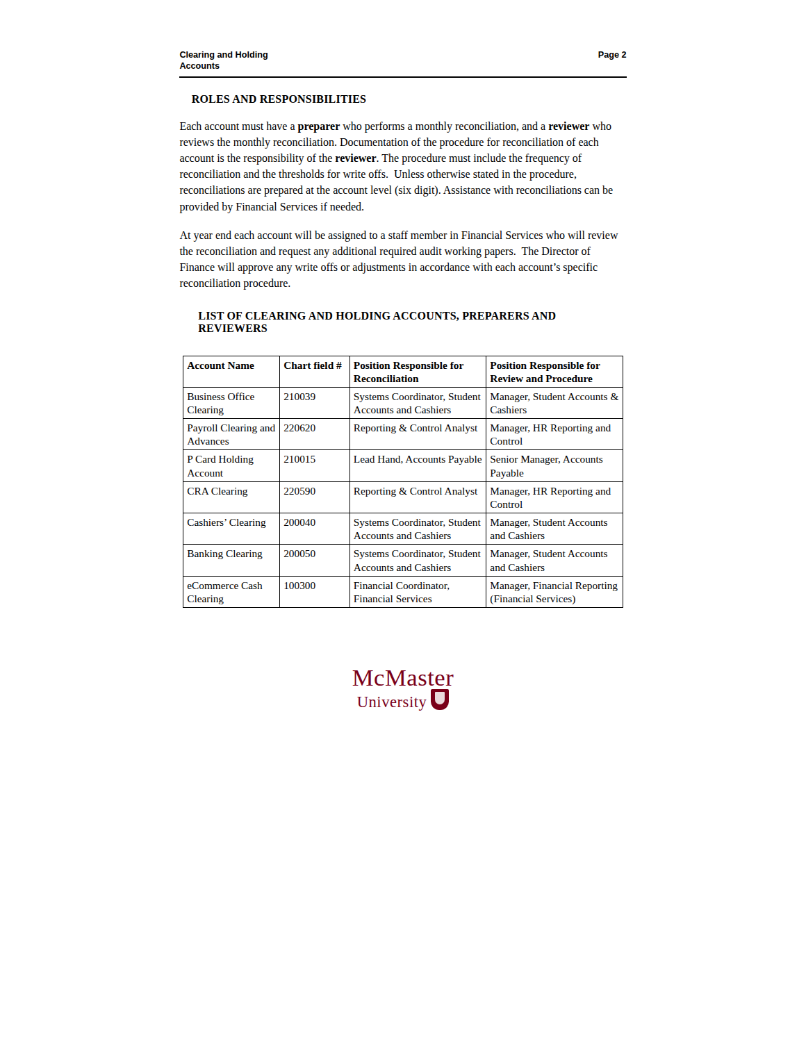Clearing and Holding
Accounts
Page 2
ROLES AND RESPONSIBILITIES
Each account must have a preparer who performs a monthly reconciliation, and a reviewer who reviews the monthly reconciliation. Documentation of the procedure for reconciliation of each account is the responsibility of the reviewer. The procedure must include the frequency of reconciliation and the thresholds for write offs. Unless otherwise stated in the procedure, reconciliations are prepared at the account level (six digit). Assistance with reconciliations can be provided by Financial Services if needed.
At year end each account will be assigned to a staff member in Financial Services who will review the reconciliation and request any additional required audit working papers. The Director of Finance will approve any write offs or adjustments in accordance with each account’s specific reconciliation procedure.
LIST OF CLEARING AND HOLDING ACCOUNTS, PREPARERS AND REVIEWERS
| Account Name | Chart field # | Position Responsible for Reconciliation | Position Responsible for Review and Procedure |
| --- | --- | --- | --- |
| Business Office Clearing | 210039 | Systems Coordinator, Student Accounts and Cashiers | Manager, Student Accounts & Cashiers |
| Payroll Clearing and Advances | 220620 | Reporting & Control Analyst | Manager, HR Reporting and Control |
| P Card Holding Account | 210015 | Lead Hand, Accounts Payable | Senior Manager, Accounts Payable |
| CRA Clearing | 220590 | Reporting & Control Analyst | Manager, HR Reporting and Control |
| Cashiers’ Clearing | 200040 | Systems Coordinator, Student Accounts and Cashiers | Manager, Student Accounts and Cashiers |
| Banking Clearing | 200050 | Systems Coordinator, Student Accounts and Cashiers | Manager, Student Accounts and Cashiers |
| eCommerce Cash Clearing | 100300 | Financial Coordinator, Financial Services | Manager, Financial Reporting (Financial Services) |
McMaster
University